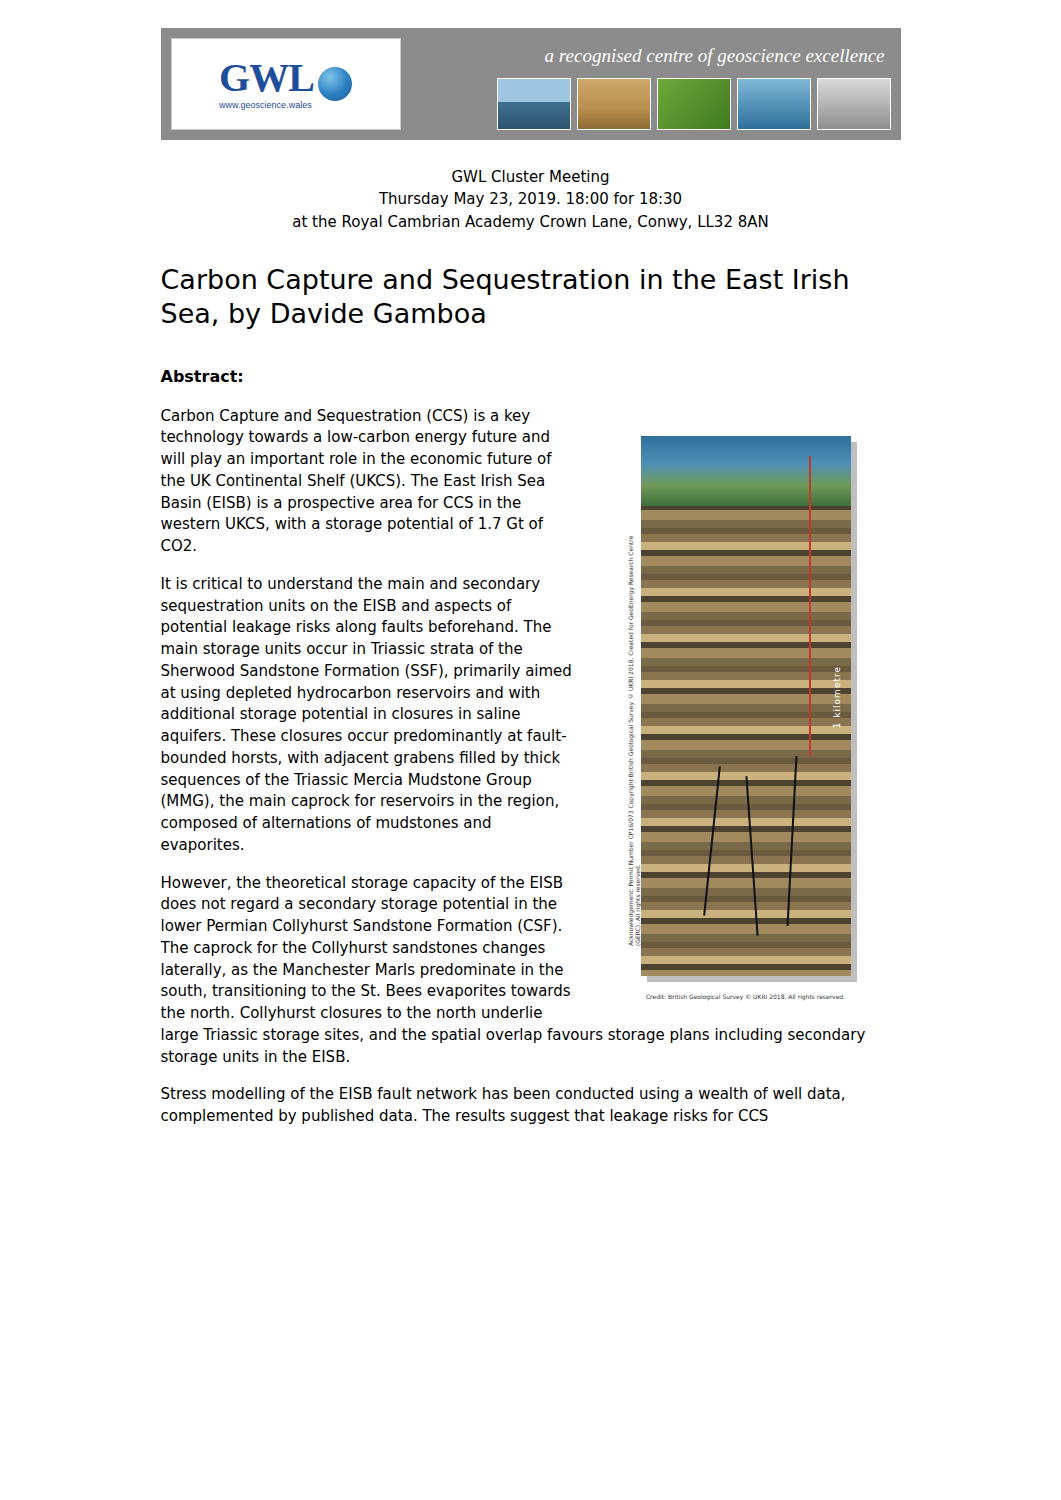GWL www.geoscience.wales
a recognised centre of geoscience excellence
GWL Cluster Meeting
Thursday May 23, 2019. 18:00 for 18:30
at the Royal Cambrian Academy Crown Lane, Conwy, LL32 8AN
Carbon Capture and Sequestration in the East Irish Sea, by Davide Gamboa
Abstract:
1 kilometre
Acknowledgement: Permit Number CP16/073 Copyright British Geological Survey © UKRI 2018. Created for GeoEnergy Research Centre (GERC). All rights reserved.
Credit: British Geological Survey © UKRI 2018. All rights reserved.
Carbon Capture and Sequestration (CCS) is a key technology towards a low-carbon energy future and will play an important role in the economic future of the UK Continental Shelf (UKCS). The East Irish Sea Basin (EISB) is a prospective area for CCS in the western UKCS, with a storage potential of 1.7 Gt of CO2.
It is critical to understand the main and secondary sequestration units on the EISB and aspects of potential leakage risks along faults beforehand. The main storage units occur in Triassic strata of the Sherwood Sandstone Formation (SSF), primarily aimed at using depleted hydrocarbon reservoirs and with additional storage potential in closures in saline aquifers. These closures occur predominantly at fault-bounded horsts, with adjacent grabens filled by thick sequences of the Triassic Mercia Mudstone Group (MMG), the main caprock for reservoirs in the region, composed of alternations of mudstones and evaporites.
However, the theoretical storage capacity of the EISB does not regard a secondary storage potential in the lower Permian Collyhurst Sandstone Formation (CSF). The caprock for the Collyhurst sandstones changes laterally, as the Manchester Marls predominate in the south, transitioning to the St. Bees evaporites towards the north. Collyhurst closures to the north underlie large Triassic storage sites, and the spatial overlap favours storage plans including secondary storage units in the EISB.
Stress modelling of the EISB fault network has been conducted using a wealth of well data, complemented by published data. The results suggest that leakage risks for CCS